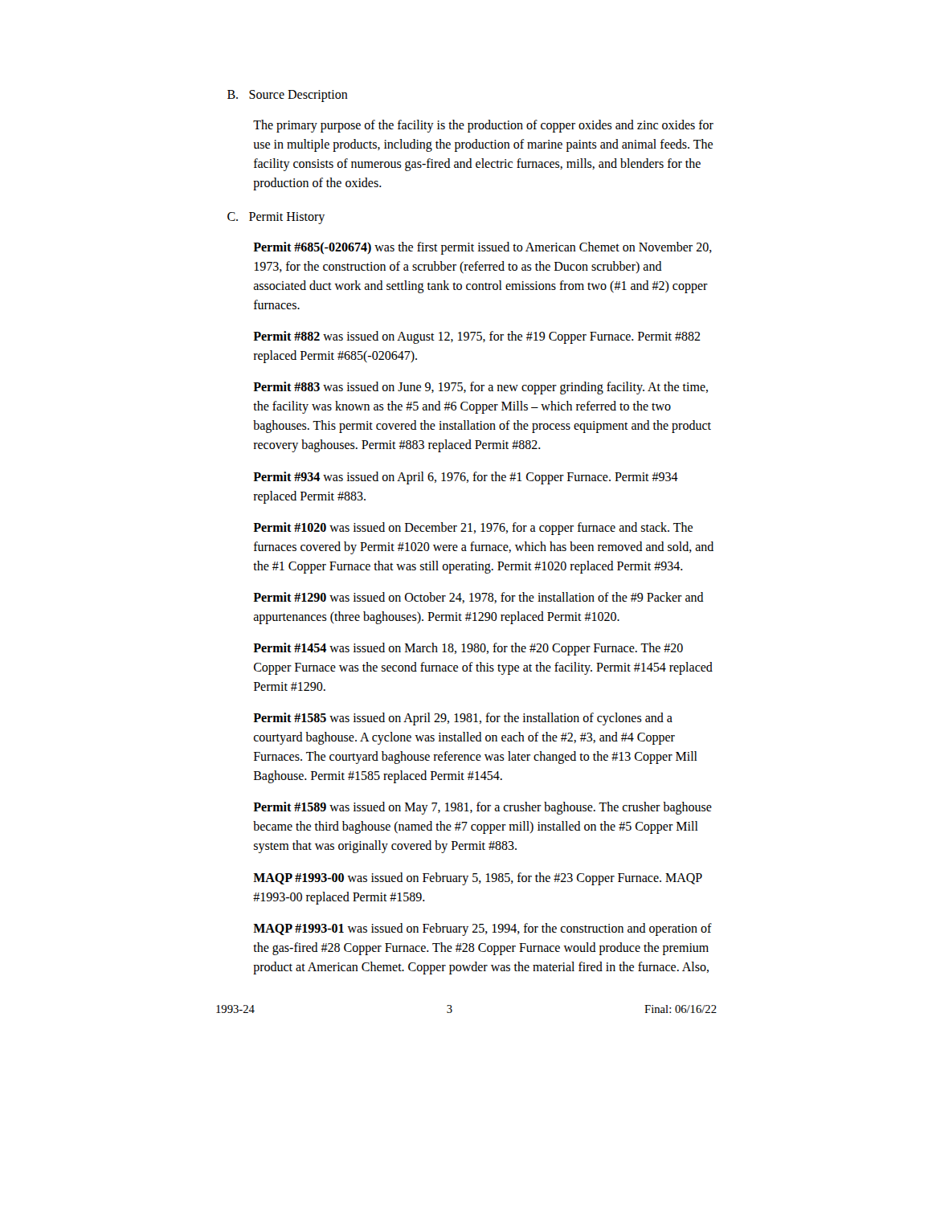B. Source Description
The primary purpose of the facility is the production of copper oxides and zinc oxides for use in multiple products, including the production of marine paints and animal feeds. The facility consists of numerous gas-fired and electric furnaces, mills, and blenders for the production of the oxides.
C. Permit History
Permit #685(-020674) was the first permit issued to American Chemet on November 20, 1973, for the construction of a scrubber (referred to as the Ducon scrubber) and associated duct work and settling tank to control emissions from two (#1 and #2) copper furnaces.
Permit #882 was issued on August 12, 1975, for the #19 Copper Furnace. Permit #882 replaced Permit #685(-020647).
Permit #883 was issued on June 9, 1975, for a new copper grinding facility. At the time, the facility was known as the #5 and #6 Copper Mills – which referred to the two baghouses. This permit covered the installation of the process equipment and the product recovery baghouses. Permit #883 replaced Permit #882.
Permit #934 was issued on April 6, 1976, for the #1 Copper Furnace. Permit #934 replaced Permit #883.
Permit #1020 was issued on December 21, 1976, for a copper furnace and stack. The furnaces covered by Permit #1020 were a furnace, which has been removed and sold, and the #1 Copper Furnace that was still operating. Permit #1020 replaced Permit #934.
Permit #1290 was issued on October 24, 1978, for the installation of the #9 Packer and appurtenances (three baghouses). Permit #1290 replaced Permit #1020.
Permit #1454 was issued on March 18, 1980, for the #20 Copper Furnace. The #20 Copper Furnace was the second furnace of this type at the facility. Permit #1454 replaced Permit #1290.
Permit #1585 was issued on April 29, 1981, for the installation of cyclones and a courtyard baghouse. A cyclone was installed on each of the #2, #3, and #4 Copper Furnaces. The courtyard baghouse reference was later changed to the #13 Copper Mill Baghouse. Permit #1585 replaced Permit #1454.
Permit #1589 was issued on May 7, 1981, for a crusher baghouse. The crusher baghouse became the third baghouse (named the #7 copper mill) installed on the #5 Copper Mill system that was originally covered by Permit #883.
MAQP #1993-00 was issued on February 5, 1985, for the #23 Copper Furnace. MAQP #1993-00 replaced Permit #1589.
MAQP #1993-01 was issued on February 25, 1994, for the construction and operation of the gas-fired #28 Copper Furnace. The #28 Copper Furnace would produce the premium product at American Chemet. Copper powder was the material fired in the furnace. Also,
1993-24 3 Final: 06/16/22